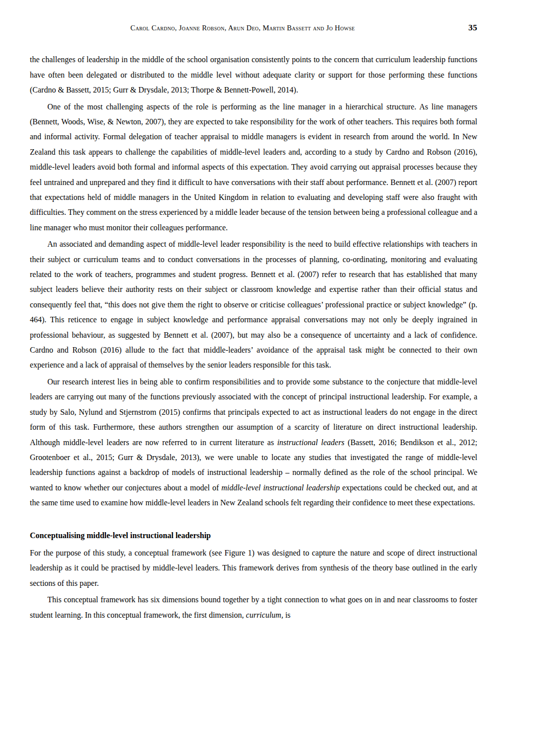Carol Cardno, Joanne Robson, Arun Deo, Martin Bassett and Jo Howse 35
the challenges of leadership in the middle of the school organisation consistently points to the concern that curriculum leadership functions have often been delegated or distributed to the middle level without adequate clarity or support for those performing these functions (Cardno & Bassett, 2015; Gurr & Drysdale, 2013; Thorpe & Bennett-Powell, 2014).
One of the most challenging aspects of the role is performing as the line manager in a hierarchical structure. As line managers (Bennett, Woods, Wise, & Newton, 2007), they are expected to take responsibility for the work of other teachers. This requires both formal and informal activity. Formal delegation of teacher appraisal to middle managers is evident in research from around the world. In New Zealand this task appears to challenge the capabilities of middle-level leaders and, according to a study by Cardno and Robson (2016), middle-level leaders avoid both formal and informal aspects of this expectation. They avoid carrying out appraisal processes because they feel untrained and unprepared and they find it difficult to have conversations with their staff about performance. Bennett et al. (2007) report that expectations held of middle managers in the United Kingdom in relation to evaluating and developing staff were also fraught with difficulties. They comment on the stress experienced by a middle leader because of the tension between being a professional colleague and a line manager who must monitor their colleagues performance.
An associated and demanding aspect of middle-level leader responsibility is the need to build effective relationships with teachers in their subject or curriculum teams and to conduct conversations in the processes of planning, co-ordinating, monitoring and evaluating related to the work of teachers, programmes and student progress. Bennett et al. (2007) refer to research that has established that many subject leaders believe their authority rests on their subject or classroom knowledge and expertise rather than their official status and consequently feel that, “this does not give them the right to observe or criticise colleagues’ professional practice or subject knowledge” (p. 464). This reticence to engage in subject knowledge and performance appraisal conversations may not only be deeply ingrained in professional behaviour, as suggested by Bennett et al. (2007), but may also be a consequence of uncertainty and a lack of confidence. Cardno and Robson (2016) allude to the fact that middle-leaders’ avoidance of the appraisal task might be connected to their own experience and a lack of appraisal of themselves by the senior leaders responsible for this task.
Our research interest lies in being able to confirm responsibilities and to provide some substance to the conjecture that middle-level leaders are carrying out many of the functions previously associated with the concept of principal instructional leadership. For example, a study by Salo, Nylund and Stjernstrom (2015) confirms that principals expected to act as instructional leaders do not engage in the direct form of this task. Furthermore, these authors strengthen our assumption of a scarcity of literature on direct instructional leadership. Although middle-level leaders are now referred to in current literature as instructional leaders (Bassett, 2016; Bendikson et al., 2012; Grootenboer et al., 2015; Gurr & Drysdale, 2013), we were unable to locate any studies that investigated the range of middle-level leadership functions against a backdrop of models of instructional leadership – normally defined as the role of the school principal. We wanted to know whether our conjectures about a model of middle-level instructional leadership expectations could be checked out, and at the same time used to examine how middle-level leaders in New Zealand schools felt regarding their confidence to meet these expectations.
Conceptualising middle-level instructional leadership
For the purpose of this study, a conceptual framework (see Figure 1) was designed to capture the nature and scope of direct instructional leadership as it could be practised by middle-level leaders. This framework derives from synthesis of the theory base outlined in the early sections of this paper.
This conceptual framework has six dimensions bound together by a tight connection to what goes on in and near classrooms to foster student learning. In this conceptual framework, the first dimension, curriculum, is